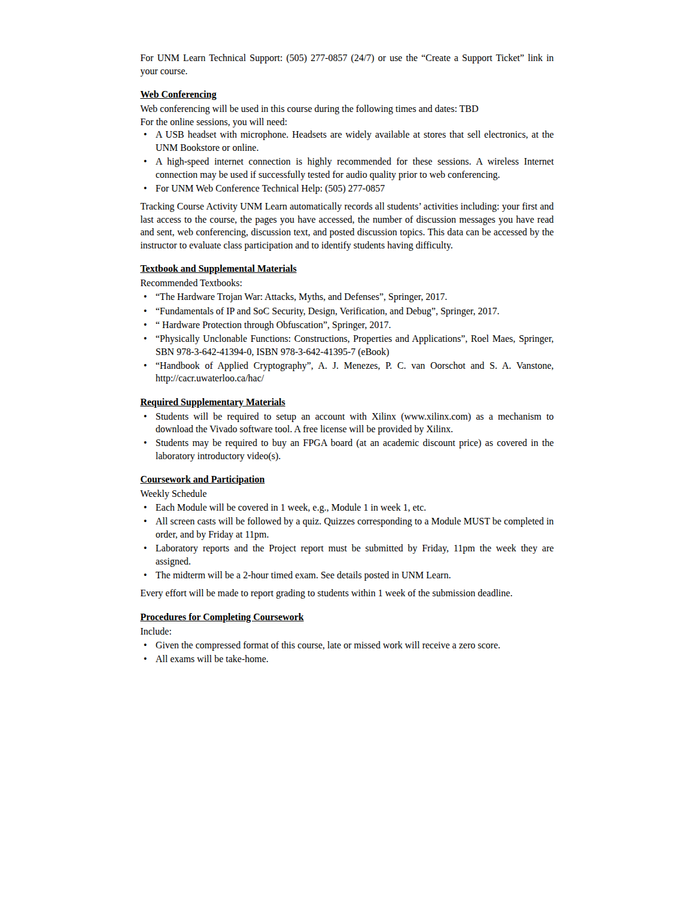For UNM Learn Technical Support: (505) 277-0857 (24/7) or use the “Create a Support Ticket” link in your course.
Web Conferencing
Web conferencing will be used in this course during the following times and dates: TBD
For the online sessions, you will need:
A USB headset with microphone. Headsets are widely available at stores that sell electronics, at the UNM Bookstore or online.
A high-speed internet connection is highly recommended for these sessions. A wireless Internet connection may be used if successfully tested for audio quality prior to web conferencing.
For UNM Web Conference Technical Help: (505) 277-0857
Tracking Course Activity UNM Learn automatically records all students’ activities including: your first and last access to the course, the pages you have accessed, the number of discussion messages you have read and sent, web conferencing, discussion text, and posted discussion topics. This data can be accessed by the instructor to evaluate class participation and to identify students having difficulty.
Textbook and Supplemental Materials
Recommended Textbooks:
“The Hardware Trojan War: Attacks, Myths, and Defenses”, Springer, 2017.
“Fundamentals of IP and SoC Security, Design, Verification, and Debug”, Springer, 2017.
“ Hardware Protection through Obfuscation”, Springer, 2017.
“Physically Unclonable Functions: Constructions, Properties and Applications”, Roel Maes, Springer, SBN 978-3-642-41394-0, ISBN 978-3-642-41395-7 (eBook)
“Handbook of Applied Cryptography”, A. J. Menezes, P. C. van Oorschot and S. A. Vanstone, http://cacr.uwaterloo.ca/hac/
Required Supplementary Materials
Students will be required to setup an account with Xilinx (www.xilinx.com) as a mechanism to download the Vivado software tool. A free license will be provided by Xilinx.
Students may be required to buy an FPGA board (at an academic discount price) as covered in the laboratory introductory video(s).
Coursework and Participation
Weekly Schedule
Each Module will be covered in 1 week, e.g., Module 1 in week 1, etc.
All screen casts will be followed by a quiz. Quizzes corresponding to a Module MUST be completed in order, and by Friday at 11pm.
Laboratory reports and the Project report must be submitted by Friday, 11pm the week they are assigned.
The midterm will be a 2-hour timed exam. See details posted in UNM Learn.
Every effort will be made to report grading to students within 1 week of the submission deadline.
Procedures for Completing Coursework
Include:
Given the compressed format of this course, late or missed work will receive a zero score.
All exams will be take-home.